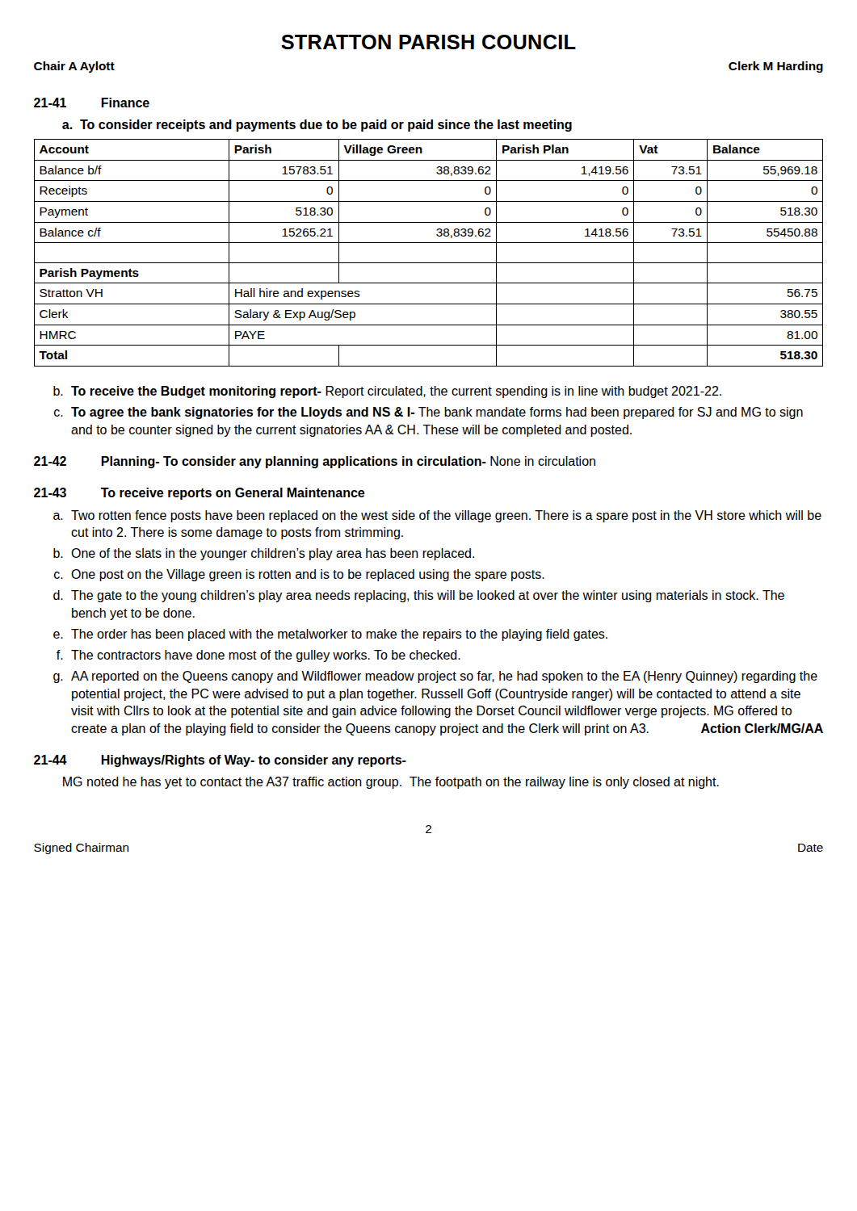STRATTON PARISH COUNCIL
Chair A Aylott Clerk M Harding
21-41 Finance
a. To consider receipts and payments due to be paid or paid since the last meeting
| Account | Parish | Village Green | Parish Plan | Vat | Balance |
| --- | --- | --- | --- | --- | --- |
| Balance b/f | 15783.51 | 38,839.62 | 1,419.56 | 73.51 | 55,969.18 |
| Receipts | 0 | 0 | 0 | 0 | 0 |
| Payment | 518.30 | 0 | 0 | 0 | 518.30 |
| Balance c/f | 15265.21 | 38,839.62 | 1418.56 | 73.51 | 55450.88 |
| Parish Payments | | | | | |
| Stratton VH | Hall hire and expenses | | | 56.75 |
| Clerk | Salary & Exp Aug/Sep | | | 380.55 |
| HMRC | PAYE | | | 81.00 |
| Total | | | | | 518.30 |
To receive the Budget monitoring report- Report circulated, the current spending is in line with budget 2021-22.
To agree the bank signatories for the Lloyds and NS & I- The bank mandate forms had been prepared for SJ and MG to sign and to be counter signed by the current signatories AA & CH. These will be completed and posted.
21-42 Planning- To consider any planning applications in circulation- None in circulation
21-43 To receive reports on General Maintenance
Two rotten fence posts have been replaced on the west side of the village green. There is a spare post in the VH store which will be cut into 2. There is some damage to posts from strimming.
One of the slats in the younger children’s play area has been replaced.
One post on the Village green is rotten and is to be replaced using the spare posts.
The gate to the young children’s play area needs replacing, this will be looked at over the winter using materials in stock. The bench yet to be done.
The order has been placed with the metalworker to make the repairs to the playing field gates.
The contractors have done most of the gulley works. To be checked.
AA reported on the Queens canopy and Wildflower meadow project so far, he had spoken to the EA (Henry Quinney) regarding the potential project, the PC were advised to put a plan together. Russell Goff (Countryside ranger) will be contacted to attend a site visit with Cllrs to look at the potential site and gain advice following the Dorset Council wildflower verge projects. MG offered to create a plan of the playing field to consider the Queens canopy project and the Clerk will print on A3. Action Clerk/MG/AA
21-44 Highways/Rights of Way- to consider any reports-
MG noted he has yet to contact the A37 traffic action group. The footpath on the railway line is only closed at night.
2
Signed Chairman Date